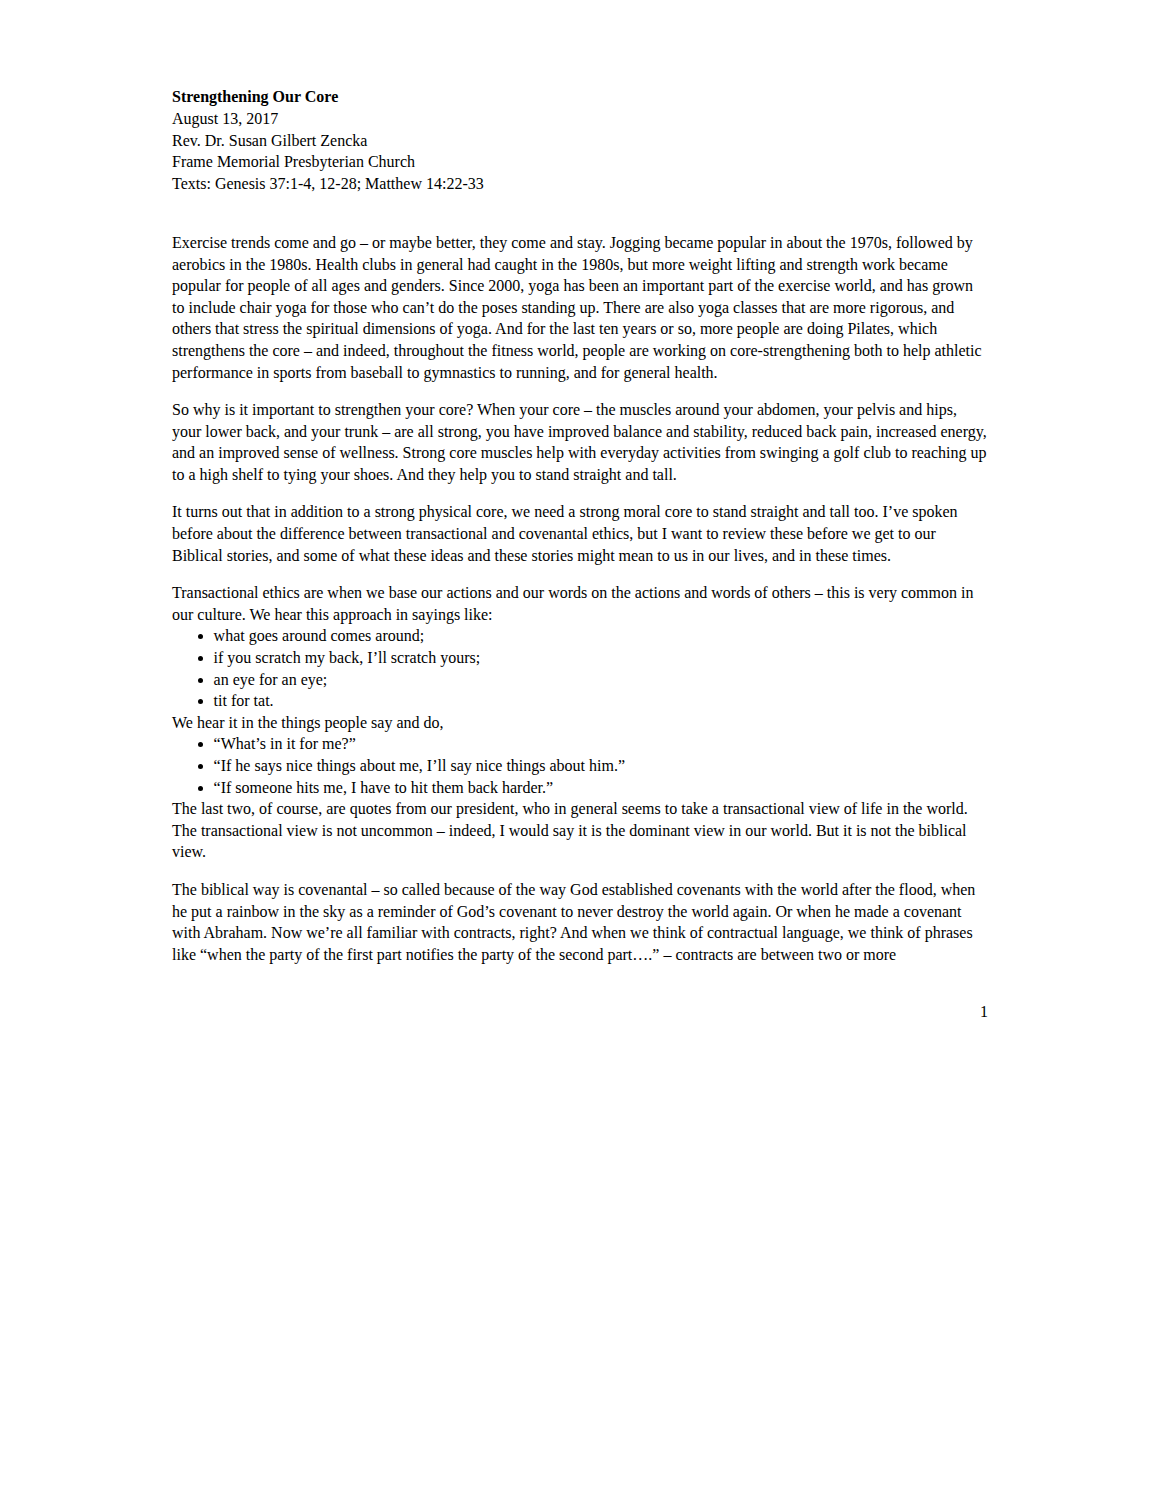Strengthening Our Core
August 13, 2017
Rev. Dr. Susan Gilbert Zencka
Frame Memorial Presbyterian Church
Texts: Genesis 37:1-4, 12-28; Matthew 14:22-33
Exercise trends come and go – or maybe better, they come and stay. Jogging became popular in about the 1970s, followed by aerobics in the 1980s. Health clubs in general had caught in the 1980s, but more weight lifting and strength work became popular for people of all ages and genders. Since 2000, yoga has been an important part of the exercise world, and has grown to include chair yoga for those who can’t do the poses standing up. There are also yoga classes that are more rigorous, and others that stress the spiritual dimensions of yoga. And for the last ten years or so, more people are doing Pilates, which strengthens the core – and indeed, throughout the fitness world, people are working on core-strengthening both to help athletic performance in sports from baseball to gymnastics to running, and for general health.
So why is it important to strengthen your core? When your core – the muscles around your abdomen, your pelvis and hips, your lower back, and your trunk – are all strong, you have improved balance and stability, reduced back pain, increased energy, and an improved sense of wellness. Strong core muscles help with everyday activities from swinging a golf club to reaching up to a high shelf to tying your shoes. And they help you to stand straight and tall.
It turns out that in addition to a strong physical core, we need a strong moral core to stand straight and tall too. I’ve spoken before about the difference between transactional and covenantal ethics, but I want to review these before we get to our Biblical stories, and some of what these ideas and these stories might mean to us in our lives, and in these times.
Transactional ethics are when we base our actions and our words on the actions and words of others – this is very common in our culture. We hear this approach in sayings like:
what goes around comes around;
if you scratch my back, I’ll scratch yours;
an eye for an eye;
tit for tat.
We hear it in the things people say and do,
“What’s in it for me?”
“If he says nice things about me, I’ll say nice things about him.”
“If someone hits me, I have to hit them back harder.”
The last two, of course, are quotes from our president, who in general seems to take a transactional view of life in the world. The transactional view is not uncommon – indeed, I would say it is the dominant view in our world. But it is not the biblical view.
The biblical way is covenantal – so called because of the way God established covenants with the world after the flood, when he put a rainbow in the sky as a reminder of God’s covenant to never destroy the world again. Or when he made a covenant with Abraham. Now we’re all familiar with contracts, right? And when we think of contractual language, we think of phrases like “when the party of the first part notifies the party of the second part….” – contracts are between two or more
1